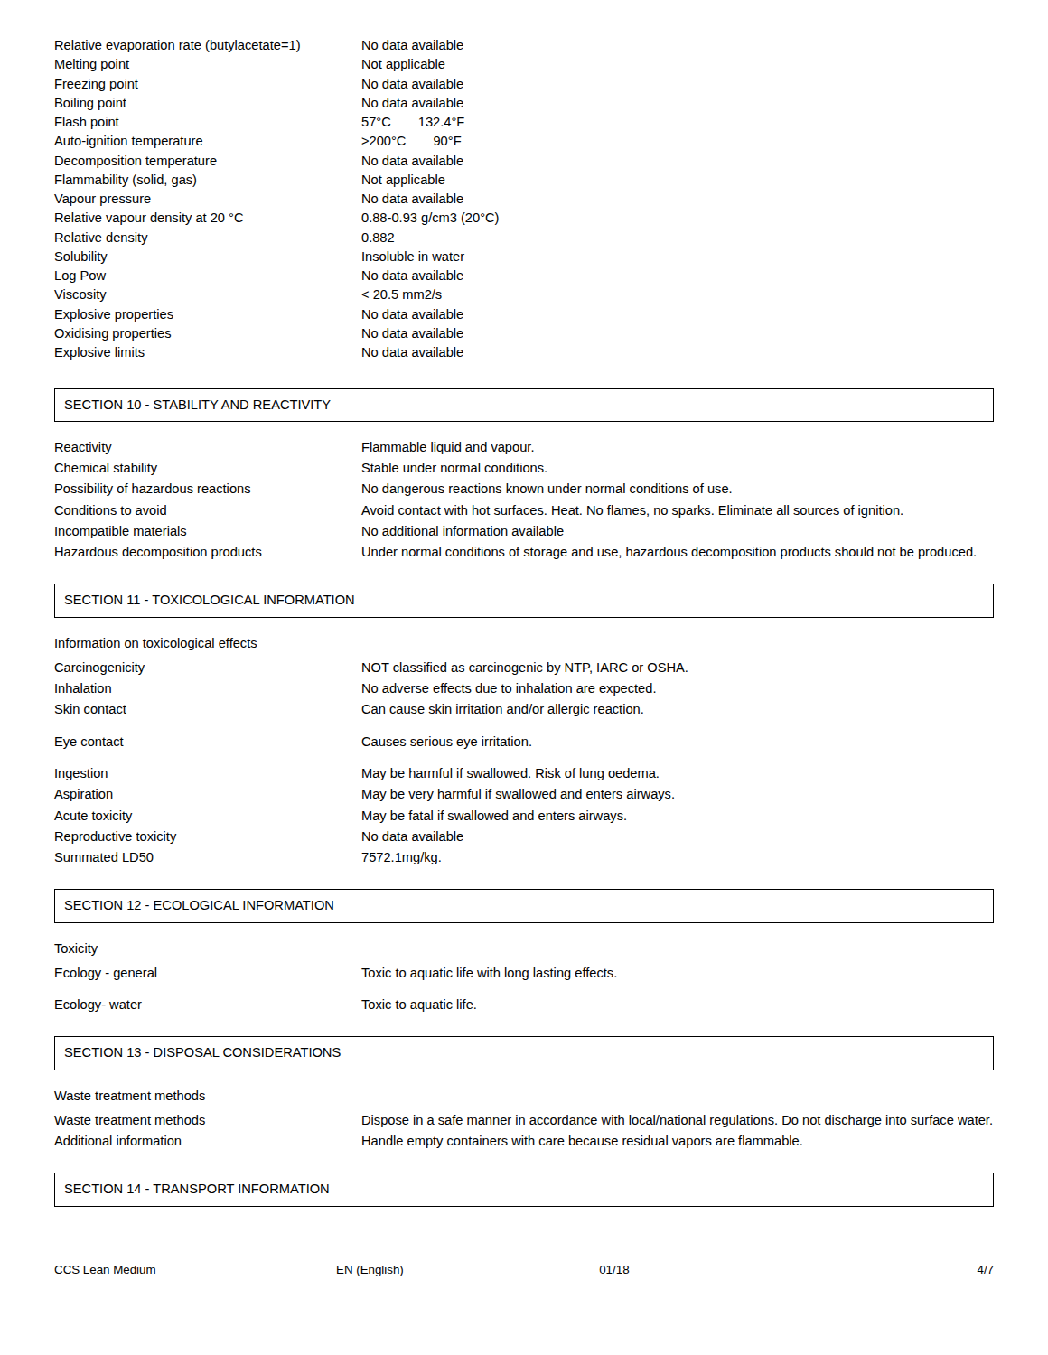| Relative evaporation rate (butylacetate=1) | No data available |
| Melting point | Not applicable |
| Freezing point | No data available |
| Boiling point | No data available |
| Flash point | 57°C 132.4°F |
| Auto-ignition temperature | >200°C 90°F |
| Decomposition temperature | No data available |
| Flammability (solid, gas) | Not applicable |
| Vapour pressure | No data available |
| Relative vapour density at 20 °C | 0.88-0.93 g/cm3 (20°C) |
| Relative density | 0.882 |
| Solubility | Insoluble in water |
| Log Pow | No data available |
| Viscosity | < 20.5 mm2/s |
| Explosive properties | No data available |
| Oxidising properties | No data available |
| Explosive limits | No data available |
SECTION 10 - STABILITY AND REACTIVITY
| Reactivity | Flammable liquid and vapour. |
| Chemical stability | Stable under normal conditions. |
| Possibility of hazardous reactions | No dangerous reactions known under normal conditions of use. |
| Conditions to avoid | Avoid contact with hot surfaces. Heat. No flames, no sparks. Eliminate all sources of ignition. |
| Incompatible materials | No additional information available |
| Hazardous decomposition products | Under normal conditions of storage and use, hazardous decomposition products should not be produced. |
SECTION 11 - TOXICOLOGICAL INFORMATION
Information on toxicological effects
| Carcinogenicity | NOT classified as carcinogenic by NTP, IARC or OSHA. |
| Inhalation | No adverse effects due to inhalation are expected. |
| Skin contact | Can cause skin irritation and/or allergic reaction. |
| Eye contact | Causes serious eye irritation. |
| Ingestion | May be harmful if swallowed. Risk of lung oedema. |
| Aspiration | May be very harmful if swallowed and enters airways. |
| Acute toxicity | May be fatal if swallowed and enters airways. |
| Reproductive toxicity | No data available |
| Summated LD50 | 7572.1mg/kg. |
SECTION 12 - ECOLOGICAL INFORMATION
Toxicity
| Ecology - general | Toxic to aquatic life with long lasting effects. |
| Ecology- water | Toxic to aquatic life. |
SECTION 13 - DISPOSAL CONSIDERATIONS
Waste treatment methods
| Waste treatment methods | Dispose in a safe manner in accordance with local/national regulations. Do not discharge into surface water. |
| Additional information | Handle empty containers with care because residual vapors are flammable. |
SECTION 14 - TRANSPORT INFORMATION
| CCS Lean Medium | EN (English) | 01/18 | 4/7 |